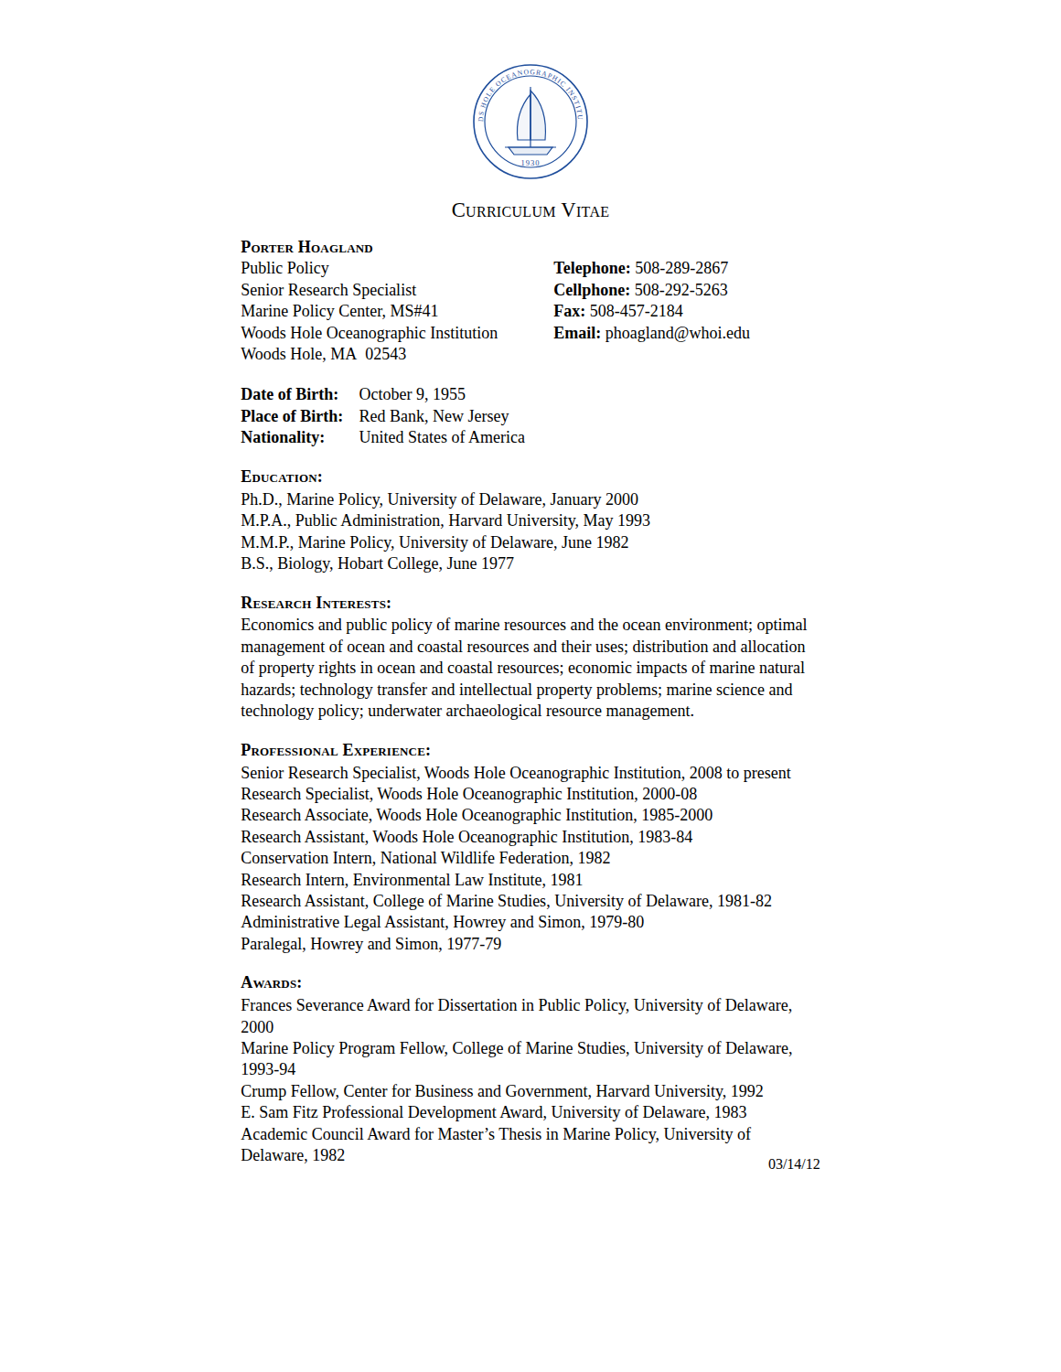WOODS HOLE OCEANOGRAPHIC INSTITUTION 1930
Curriculum Vitae
| Porter Hoagland Public Policy Senior Research Specialist Marine Policy Center, MS#41 Woods Hole Oceanographic Institution Woods Hole, MA 02543 | Telephone: 508-289-2867 Cellphone: 508-292-5263 Fax: 508-457-2184 Email: phoagland@whoi.edu |
| Date of Birth: | October 9, 1955 |
| Place of Birth: | Red Bank, New Jersey |
| Nationality: | United States of America |
Education:
Ph.D., Marine Policy, University of Delaware, January 2000
M.P.A., Public Administration, Harvard University, May 1993
M.M.P., Marine Policy, University of Delaware, June 1982
B.S., Biology, Hobart College, June 1977
Research Interests:
Economics and public policy of marine resources and the ocean environment; optimal management of ocean and coastal resources and their uses; distribution and allocation of property rights in ocean and coastal resources; economic impacts of marine natural hazards; technology transfer and intellectual property problems; marine science and technology policy; underwater archaeological resource management.
Professional Experience:
Senior Research Specialist, Woods Hole Oceanographic Institution, 2008 to present
Research Specialist, Woods Hole Oceanographic Institution, 2000-08
Research Associate, Woods Hole Oceanographic Institution, 1985-2000
Research Assistant, Woods Hole Oceanographic Institution, 1983-84
Conservation Intern, National Wildlife Federation, 1982
Research Intern, Environmental Law Institute, 1981
Research Assistant, College of Marine Studies, University of Delaware, 1981-82
Administrative Legal Assistant, Howrey and Simon, 1979-80
Paralegal, Howrey and Simon, 1977-79
Awards:
Frances Severance Award for Dissertation in Public Policy, University of Delaware, 2000
Marine Policy Program Fellow, College of Marine Studies, University of Delaware, 1993-94
Crump Fellow, Center for Business and Government, Harvard University, 1992
E. Sam Fitz Professional Development Award, University of Delaware, 1983
Academic Council Award for Master’s Thesis in Marine Policy, University of Delaware, 1982
03/14/12